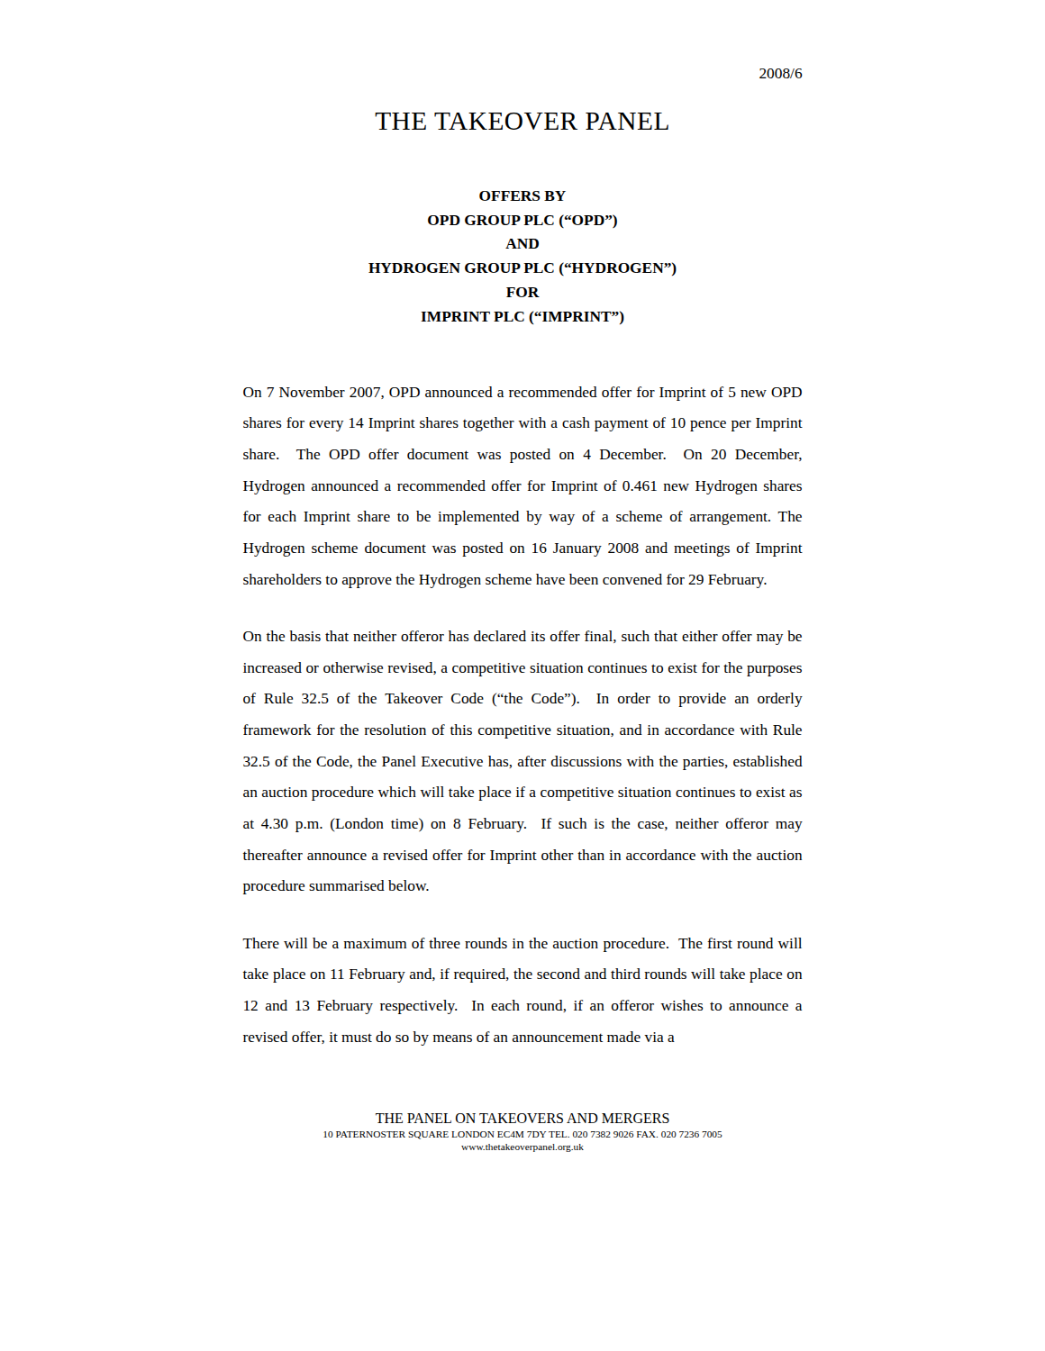2008/6
THE TAKEOVER PANEL
OFFERS BY
OPD GROUP PLC (“OPD”)
AND
HYDROGEN GROUP PLC (“HYDROGEN”)
FOR
IMPRINT PLC (“IMPRINT”)
On 7 November 2007, OPD announced a recommended offer for Imprint of 5 new OPD shares for every 14 Imprint shares together with a cash payment of 10 pence per Imprint share. The OPD offer document was posted on 4 December. On 20 December, Hydrogen announced a recommended offer for Imprint of 0.461 new Hydrogen shares for each Imprint share to be implemented by way of a scheme of arrangement. The Hydrogen scheme document was posted on 16 January 2008 and meetings of Imprint shareholders to approve the Hydrogen scheme have been convened for 29 February.
On the basis that neither offeror has declared its offer final, such that either offer may be increased or otherwise revised, a competitive situation continues to exist for the purposes of Rule 32.5 of the Takeover Code (“the Code”). In order to provide an orderly framework for the resolution of this competitive situation, and in accordance with Rule 32.5 of the Code, the Panel Executive has, after discussions with the parties, established an auction procedure which will take place if a competitive situation continues to exist as at 4.30 p.m. (London time) on 8 February. If such is the case, neither offeror may thereafter announce a revised offer for Imprint other than in accordance with the auction procedure summarised below.
There will be a maximum of three rounds in the auction procedure. The first round will take place on 11 February and, if required, the second and third rounds will take place on 12 and 13 February respectively. In each round, if an offeror wishes to announce a revised offer, it must do so by means of an announcement made via a
THE PANEL ON TAKEOVERS AND MERGERS
10 PATERNOSTER SQUARE LONDON EC4M 7DY TEL. 020 7382 9026 FAX. 020 7236 7005
www.thetakeoverpanel.org.uk